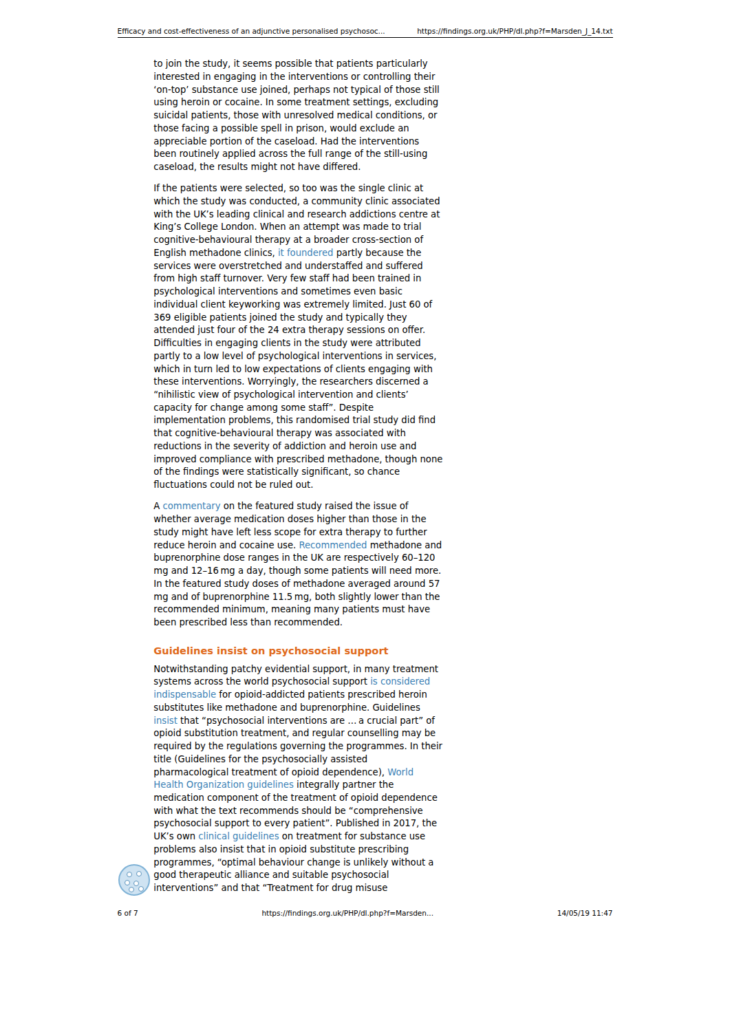Efficacy and cost-effectiveness of an adjunctive personalised psychosoc...
https://findings.org.uk/PHP/dl.php?f=Marsden_J_14.txt
to join the study, it seems possible that patients particularly interested in engaging in the interventions or controlling their ‘on-top’ substance use joined, perhaps not typical of those still using heroin or cocaine. In some treatment settings, excluding suicidal patients, those with unresolved medical conditions, or those facing a possible spell in prison, would exclude an appreciable portion of the caseload. Had the interventions been routinely applied across the full range of the still-using caseload, the results might not have differed.
If the patients were selected, so too was the single clinic at which the study was conducted, a community clinic associated with the UK’s leading clinical and research addictions centre at King’s College London. When an attempt was made to trial cognitive-behavioural therapy at a broader cross-section of English methadone clinics, it foundered partly because the services were overstretched and understaffed and suffered from high staff turnover. Very few staff had been trained in psychological interventions and sometimes even basic individual client keyworking was extremely limited. Just 60 of 369 eligible patients joined the study and typically they attended just four of the 24 extra therapy sessions on offer. Difficulties in engaging clients in the study were attributed partly to a low level of psychological interventions in services, which in turn led to low expectations of clients engaging with these interventions. Worryingly, the researchers discerned a “nihilistic view of psychological intervention and clients’ capacity for change among some staff”. Despite implementation problems, this randomised trial study did find that cognitive-behavioural therapy was associated with reductions in the severity of addiction and heroin use and improved compliance with prescribed methadone, though none of the findings were statistically significant, so chance fluctuations could not be ruled out.
A commentary on the featured study raised the issue of whether average medication doses higher than those in the study might have left less scope for extra therapy to further reduce heroin and cocaine use. Recommended methadone and buprenorphine dose ranges in the UK are respectively 60–120 mg and 12–16 mg a day, though some patients will need more. In the featured study doses of methadone averaged around 57 mg and of buprenorphine 11.5 mg, both slightly lower than the recommended minimum, meaning many patients must have been prescribed less than recommended.
Guidelines insist on psychosocial support
Notwithstanding patchy evidential support, in many treatment systems across the world psychosocial support is considered indispensable for opioid-addicted patients prescribed heroin substitutes like methadone and buprenorphine. Guidelines insist that “psychosocial interventions are … a crucial part” of opioid substitution treatment, and regular counselling may be required by the regulations governing the programmes. In their title (Guidelines for the psychosocially assisted pharmacological treatment of opioid dependence), World Health Organization guidelines integrally partner the medication component of the treatment of opioid dependence with what the text recommends should be “comprehensive psychosocial support to every patient”. Published in 2017, the UK’s own clinical guidelines on treatment for substance use problems also insist that in opioid substitute prescribing programmes, “optimal behaviour change is unlikely without a good therapeutic alliance and suitable psychosocial interventions” and that “Treatment for drug misuse
6 of 7
https://findings.org.uk/PHP/dl.php?f=Marsden...
14/05/19 11:47